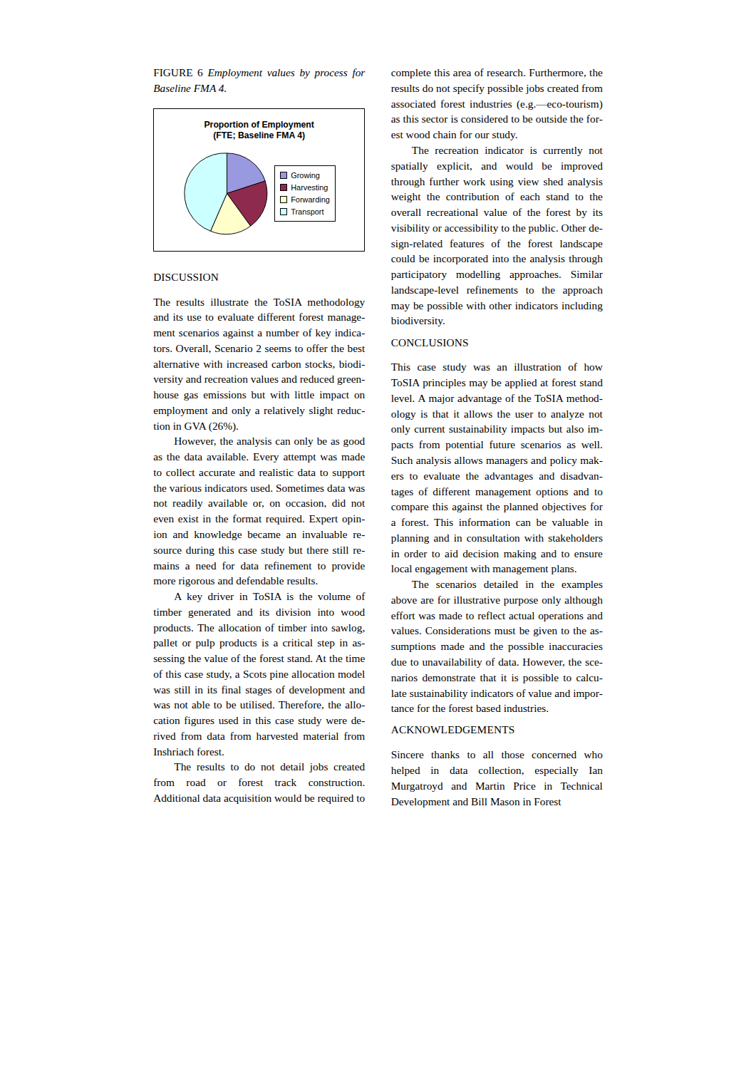FIGURE 6 Employment values by process for Baseline FMA 4.
Proportion of Employment
(FTE; Baseline FMA 4)
Growing
Harvesting
Forwarding
Transport
DISCUSSION
The results illustrate the ToSIA methodology and its use to evaluate different forest management scenarios against a number of key indicators. Overall, Scenario 2 seems to offer the best alternative with increased carbon stocks, biodiversity and recreation values and reduced greenhouse gas emissions but with little impact on employment and only a relatively slight reduction in GVA (26%).
However, the analysis can only be as good as the data available. Every attempt was made to collect accurate and realistic data to support the various indicators used. Sometimes data was not readily available or, on occasion, did not even exist in the format required. Expert opinion and knowledge became an invaluable resource during this case study but there still remains a need for data refinement to provide more rigorous and defendable results.
A key driver in ToSIA is the volume of timber generated and its division into wood products. The allocation of timber into sawlog, pallet or pulp products is a critical step in assessing the value of the forest stand. At the time of this case study, a Scots pine allocation model was still in its final stages of development and was not able to be utilised. Therefore, the allocation figures used in this case study were derived from data from harvested material from Inshriach forest.
The results to do not detail jobs created from road or forest track construction. Additional data acquisition would be required to complete this area of research. Furthermore, the results do not specify possible jobs created from associated forest industries (e.g.—eco-tourism) as this sector is considered to be outside the forest wood chain for our study.
The recreation indicator is currently not spatially explicit, and would be improved through further work using view shed analysis weight the contribution of each stand to the overall recreational value of the forest by its visibility or accessibility to the public. Other design-related features of the forest landscape could be incorporated into the analysis through participatory modelling approaches. Similar landscape-level refinements to the approach may be possible with other indicators including biodiversity.
CONCLUSIONS
This case study was an illustration of how ToSIA principles may be applied at forest stand level. A major advantage of the ToSIA methodology is that it allows the user to analyze not only current sustainability impacts but also impacts from potential future scenarios as well. Such analysis allows managers and policy makers to evaluate the advantages and disadvantages of different management options and to compare this against the planned objectives for a forest. This information can be valuable in planning and in consultation with stakeholders in order to aid decision making and to ensure local engagement with management plans.
The scenarios detailed in the examples above are for illustrative purpose only although effort was made to reflect actual operations and values. Considerations must be given to the assumptions made and the possible inaccuracies due to unavailability of data. However, the scenarios demonstrate that it is possible to calculate sustainability indicators of value and importance for the forest based industries.
ACKNOWLEDGEMENTS
Sincere thanks to all those concerned who helped in data collection, especially Ian Murgatroyd and Martin Price in Technical Development and Bill Mason in Forest